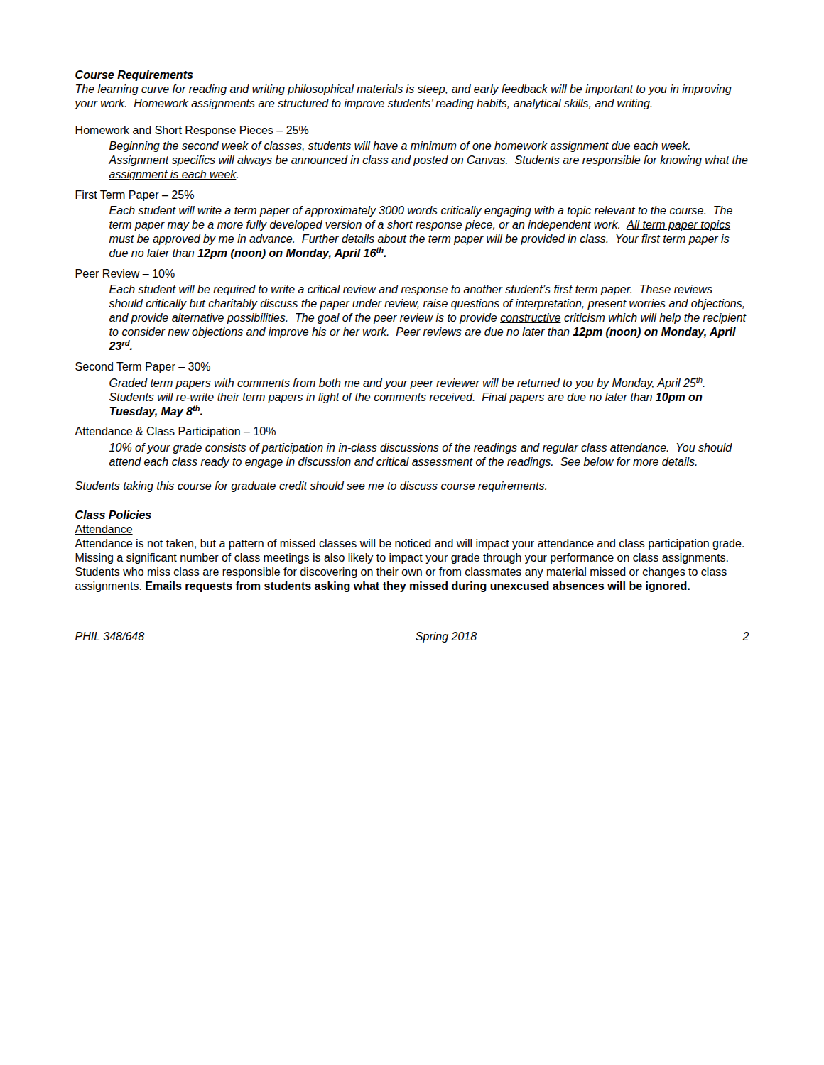Course Requirements
The learning curve for reading and writing philosophical materials is steep, and early feedback will be important to you in improving your work. Homework assignments are structured to improve students’ reading habits, analytical skills, and writing.
Homework and Short Response Pieces – 25%
Beginning the second week of classes, students will have a minimum of one homework assignment due each week. Assignment specifics will always be announced in class and posted on Canvas. Students are responsible for knowing what the assignment is each week.
First Term Paper – 25%
Each student will write a term paper of approximately 3000 words critically engaging with a topic relevant to the course. The term paper may be a more fully developed version of a short response piece, or an independent work. All term paper topics must be approved by me in advance. Further details about the term paper will be provided in class. Your first term paper is due no later than 12pm (noon) on Monday, April 16th.
Peer Review – 10%
Each student will be required to write a critical review and response to another student’s first term paper. These reviews should critically but charitably discuss the paper under review, raise questions of interpretation, present worries and objections, and provide alternative possibilities. The goal of the peer review is to provide constructive criticism which will help the recipient to consider new objections and improve his or her work. Peer reviews are due no later than 12pm (noon) on Monday, April 23rd.
Second Term Paper – 30%
Graded term papers with comments from both me and your peer reviewer will be returned to you by Monday, April 25th. Students will re-write their term papers in light of the comments received. Final papers are due no later than 10pm on Tuesday, May 8th.
Attendance & Class Participation – 10%
10% of your grade consists of participation in in-class discussions of the readings and regular class attendance. You should attend each class ready to engage in discussion and critical assessment of the readings. See below for more details.
Students taking this course for graduate credit should see me to discuss course requirements.
Class Policies
Attendance
Attendance is not taken, but a pattern of missed classes will be noticed and will impact your attendance and class participation grade. Missing a significant number of class meetings is also likely to impact your grade through your performance on class assignments. Students who miss class are responsible for discovering on their own or from classmates any material missed or changes to class assignments. Emails requests from students asking what they missed during unexcused absences will be ignored.
PHIL 348/648 Spring 2018 2